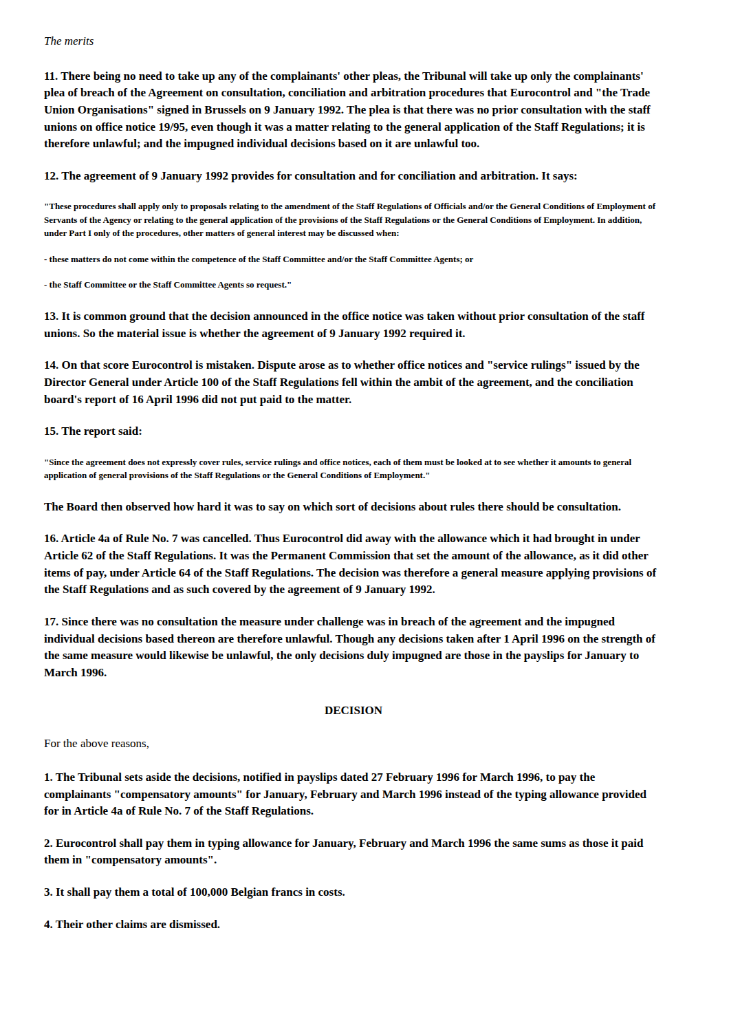The merits
11. There being no need to take up any of the complainants' other pleas, the Tribunal will take up only the complainants' plea of breach of the Agreement on consultation, conciliation and arbitration procedures that Eurocontrol and "the Trade Union Organisations" signed in Brussels on 9 January 1992. The plea is that there was no prior consultation with the staff unions on office notice 19/95, even though it was a matter relating to the general application of the Staff Regulations; it is therefore unlawful; and the impugned individual decisions based on it are unlawful too.
12. The agreement of 9 January 1992 provides for consultation and for conciliation and arbitration. It says:
"These procedures shall apply only to proposals relating to the amendment of the Staff Regulations of Officials and/or the General Conditions of Employment of Servants of the Agency or relating to the general application of the provisions of the Staff Regulations or the General Conditions of Employment. In addition, under Part I only of the procedures, other matters of general interest may be discussed when:
- these matters do not come within the competence of the Staff Committee and/or the Staff Committee Agents; or
- the Staff Committee or the Staff Committee Agents so request."
13. It is common ground that the decision announced in the office notice was taken without prior consultation of the staff unions. So the material issue is whether the agreement of 9 January 1992 required it.
14. On that score Eurocontrol is mistaken. Dispute arose as to whether office notices and "service rulings" issued by the Director General under Article 100 of the Staff Regulations fell within the ambit of the agreement, and the conciliation board's report of 16 April 1996 did not put paid to the matter.
15. The report said:
"Since the agreement does not expressly cover rules, service rulings and office notices, each of them must be looked at to see whether it amounts to general application of general provisions of the Staff Regulations or the General Conditions of Employment."
The Board then observed how hard it was to say on which sort of decisions about rules there should be consultation.
16. Article 4a of Rule No. 7 was cancelled. Thus Eurocontrol did away with the allowance which it had brought in under Article 62 of the Staff Regulations. It was the Permanent Commission that set the amount of the allowance, as it did other items of pay, under Article 64 of the Staff Regulations. The decision was therefore a general measure applying provisions of the Staff Regulations and as such covered by the agreement of 9 January 1992.
17. Since there was no consultation the measure under challenge was in breach of the agreement and the impugned individual decisions based thereon are therefore unlawful. Though any decisions taken after 1 April 1996 on the strength of the same measure would likewise be unlawful, the only decisions duly impugned are those in the payslips for January to March 1996.
DECISION
For the above reasons,
1. The Tribunal sets aside the decisions, notified in payslips dated 27 February 1996 for March 1996, to pay the complainants "compensatory amounts" for January, February and March 1996 instead of the typing allowance provided for in Article 4a of Rule No. 7 of the Staff Regulations.
2. Eurocontrol shall pay them in typing allowance for January, February and March 1996 the same sums as those it paid them in "compensatory amounts".
3. It shall pay them a total of 100,000 Belgian francs in costs.
4. Their other claims are dismissed.